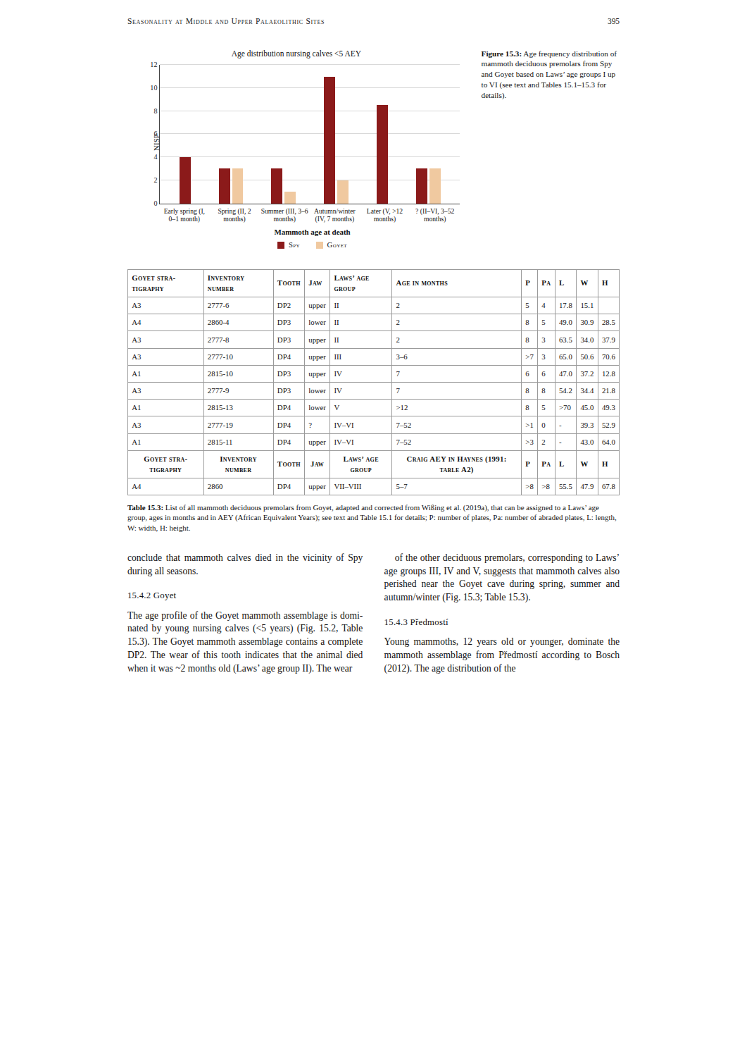Seasonality at Middle and Upper Palaeolithic Sites
395
Age distribution nursing calves <5 AEY
NISP
0 2 4 6 8 10 12
Early spring (I, 0–1 month)
Spring (II, 2 months)
Summer (III, 3–6 months)
Autumn/winter (IV, 7 months)
Later (V, >12 months)
? (II–VI, 3–52 months)
Mammoth age at death
Spy Goyet
Figure 15.3: Age frequency distribution of mammoth deciduous premolars from Spy and Goyet based on Laws’ age groups I up to VI (see text and Tables 15.1–15.3 for details).
| Goyet stra­tigraphy | Inventory number | Tooth | Jaw | Laws’ age group | Age in months | P | Pa | L | W | H |
| --- | --- | --- | --- | --- | --- | --- | --- | --- | --- | --- |
| A3 | 2777-6 | DP2 | upper | II | 2 | 5 | 4 | 17.8 | 15.1 | |
| A4 | 2860-4 | DP3 | lower | II | 2 | 8 | 5 | 49.0 | 30.9 | 28.5 |
| A3 | 2777-8 | DP3 | upper | II | 2 | 8 | 3 | 63.5 | 34.0 | 37.9 |
| A3 | 2777-10 | DP4 | upper | III | 3–6 | >7 | 3 | 65.0 | 50.6 | 70.6 |
| A1 | 2815-10 | DP3 | upper | IV | 7 | 6 | 6 | 47.0 | 37.2 | 12.8 |
| A3 | 2777-9 | DP3 | lower | IV | 7 | 8 | 8 | 54.2 | 34.4 | 21.8 |
| A1 | 2815-13 | DP4 | lower | V | >12 | 8 | 5 | >70 | 45.0 | 49.3 |
| A3 | 2777-19 | DP4 | ? | IV–VI | 7–52 | >1 | 0 | - | 39.3 | 52.9 |
| A1 | 2815-11 | DP4 | upper | IV–VI | 7–52 | >3 | 2 | - | 43.0 | 64.0 |
| Goyet stra­tigraphy | Inventory number | Tooth | Jaw | Laws’ age group | Craig AEY in Haynes (1991: table A2) | P | Pa | L | W | H |
| A4 | 2860 | DP4 | upper | VII–VIII | 5–7 | >8 | >8 | 55.5 | 47.9 | 67.8 |
Table 15.3: List of all mammoth deciduous premolars from Goyet, adapted and corrected from Wißing et al. (2019a), that can be assigned to a Laws’ age group, ages in months and in AEY (African Equivalent Years); see text and Table 15.1 for details; P: number of plates, Pa: number of abraded plates, L: length, W: width, H: height.
conclude that mammoth calves died in the vicinity of Spy during all seasons.
15.4.2 Goyet
The age profile of the Goyet mammoth assemblage is dominated by young nursing calves (<5 years) (Fig. 15.2, Table 15.3). The Goyet mammoth assemblage contains a complete DP2. The wear of this tooth indicates that the animal died when it was ~2 months old (Laws’ age group II). The wear
of the other deciduous premolars, corresponding to Laws’ age groups III, IV and V, suggests that mammoth calves also perished near the Goyet cave during spring, summer and autumn/winter (Fig. 15.3; Table 15.3).
15.4.3 Předmostí
Young mammoths, 12 years old or younger, dominate the mammoth assemblage from Předmostí according to Bosch (2012). The age distribution of the